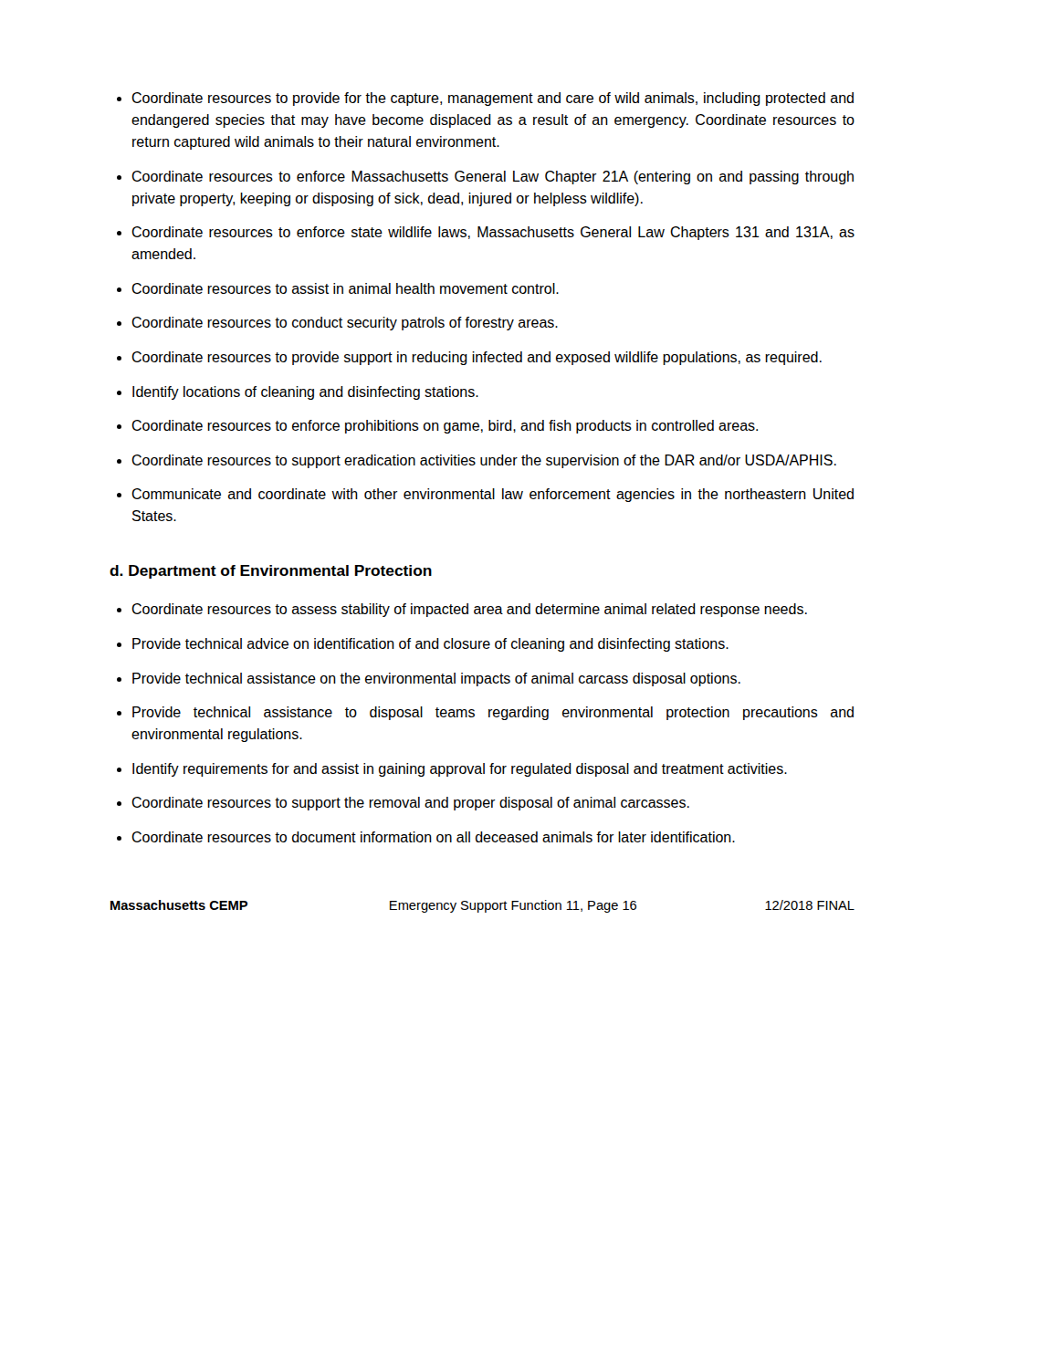Coordinate resources to provide for the capture, management and care of wild animals, including protected and endangered species that may have become displaced as a result of an emergency. Coordinate resources to return captured wild animals to their natural environment.
Coordinate resources to enforce Massachusetts General Law Chapter 21A (entering on and passing through private property, keeping or disposing of sick, dead, injured or helpless wildlife).
Coordinate resources to enforce state wildlife laws, Massachusetts General Law Chapters 131 and 131A, as amended.
Coordinate resources to assist in animal health movement control.
Coordinate resources to conduct security patrols of forestry areas.
Coordinate resources to provide support in reducing infected and exposed wildlife populations, as required.
Identify locations of cleaning and disinfecting stations.
Coordinate resources to enforce prohibitions on game, bird, and fish products in controlled areas.
Coordinate resources to support eradication activities under the supervision of the DAR and/or USDA/APHIS.
Communicate and coordinate with other environmental law enforcement agencies in the northeastern United States.
d. Department of Environmental Protection
Coordinate resources to assess stability of impacted area and determine animal related response needs.
Provide technical advice on identification of and closure of cleaning and disinfecting stations.
Provide technical assistance on the environmental impacts of animal carcass disposal options.
Provide technical assistance to disposal teams regarding environmental protection precautions and environmental regulations.
Identify requirements for and assist in gaining approval for regulated disposal and treatment activities.
Coordinate resources to support the removal and proper disposal of animal carcasses.
Coordinate resources to document information on all deceased animals for later identification.
Massachusetts CEMP Emergency Support Function 11, Page 16 12/2018 FINAL